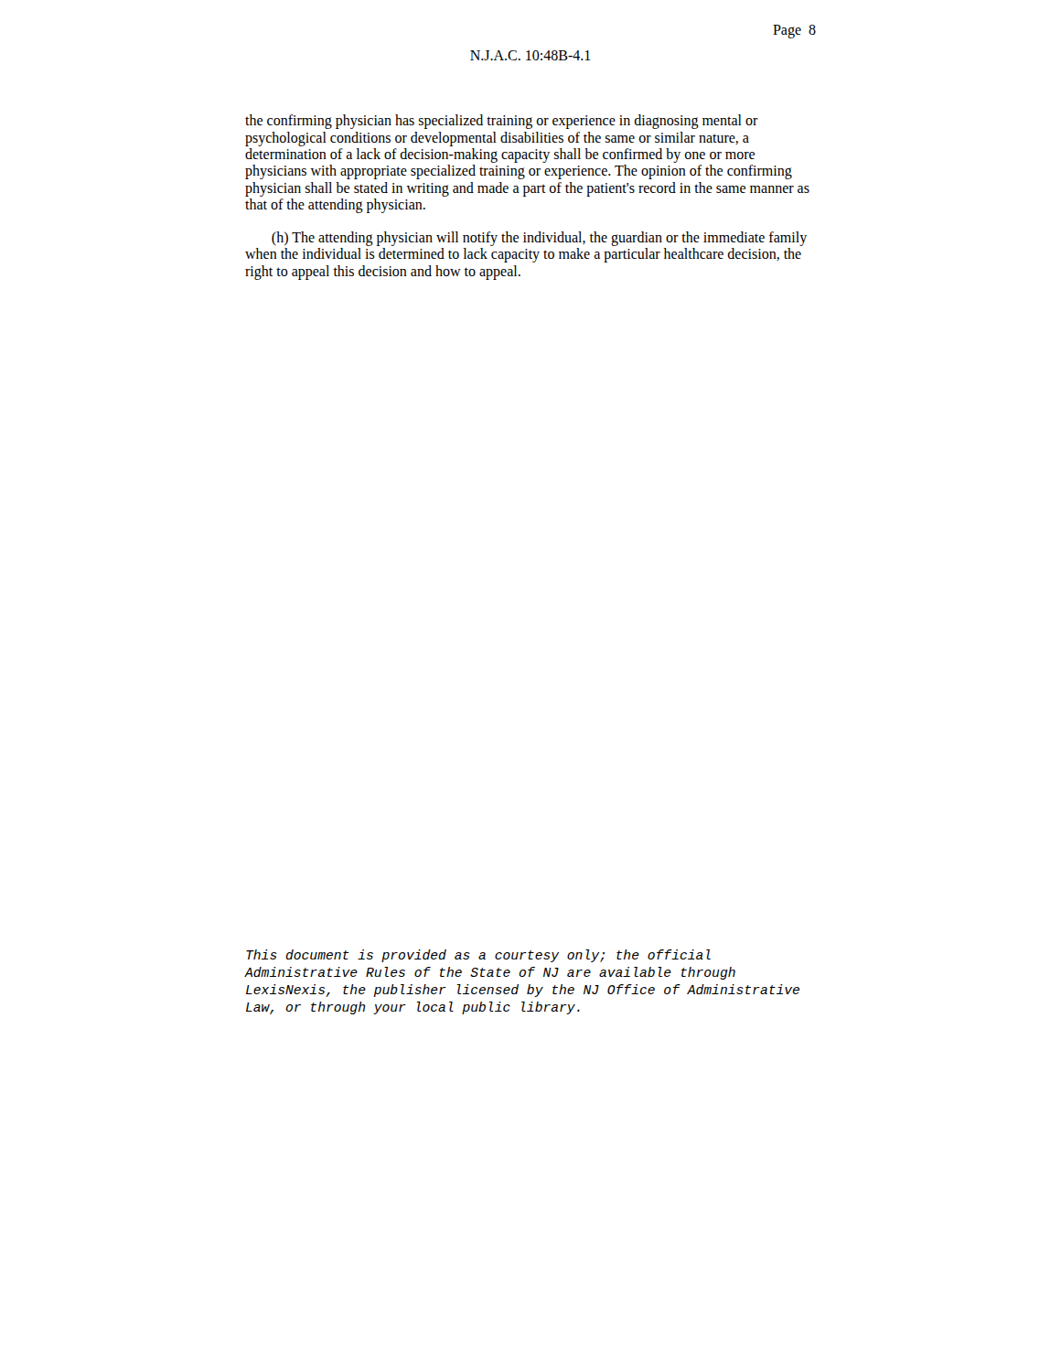Page 8
N.J.A.C. 10:48B-4.1
the confirming physician has specialized training or experience in diagnosing mental or psychological conditions or developmental disabilities of the same or similar nature, a determination of a lack of decision-making capacity shall be confirmed by one or more physicians with appropriate specialized training or experience. The opinion of the confirming physician shall be stated in writing and made a part of the patient's record in the same manner as that of the attending physician.
(h) The attending physician will notify the individual, the guardian or the immediate family when the individual is determined to lack capacity to make a particular healthcare decision, the right to appeal this decision and how to appeal.
This document is provided as a courtesy only; the official Administrative Rules of the State of NJ are available through LexisNexis, the publisher licensed by the NJ Office of Administrative Law, or through your local public library.